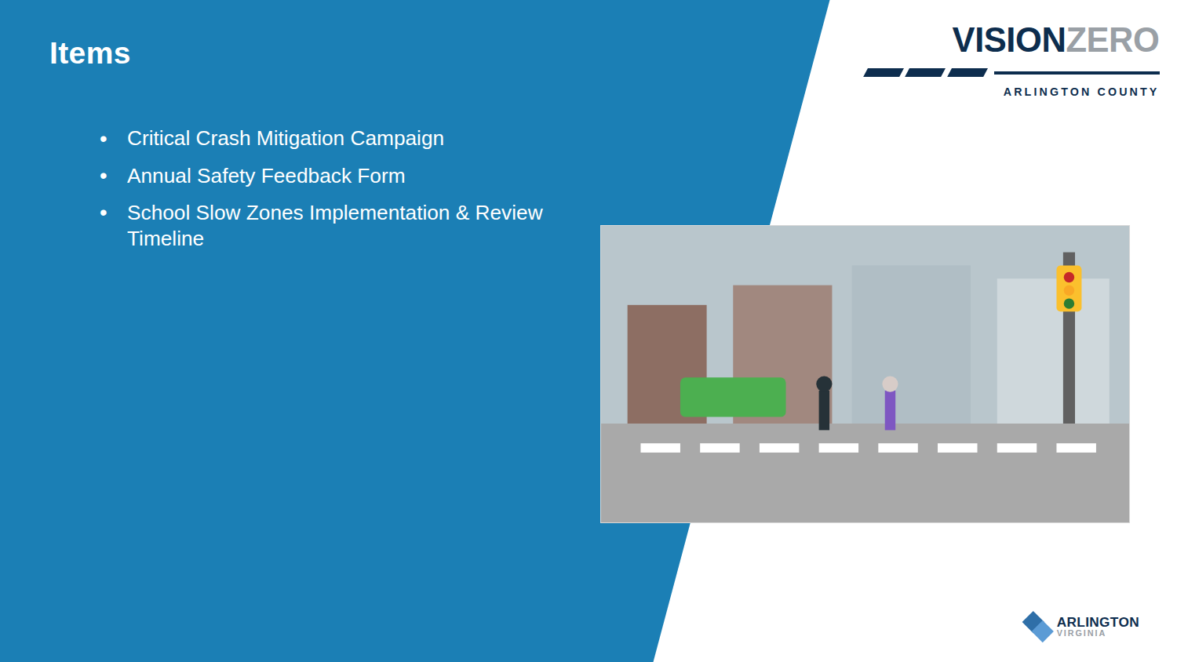VISION ZERO
Arlington County
Items
Critical Crash Mitigation Campaign
Annual Safety Feedback Form
School Slow Zones Implementation & Review Timeline
Arlington intersection with crosswalks, pedestrians, a bus, and traffic signals.
ARLINGTON
Virginia